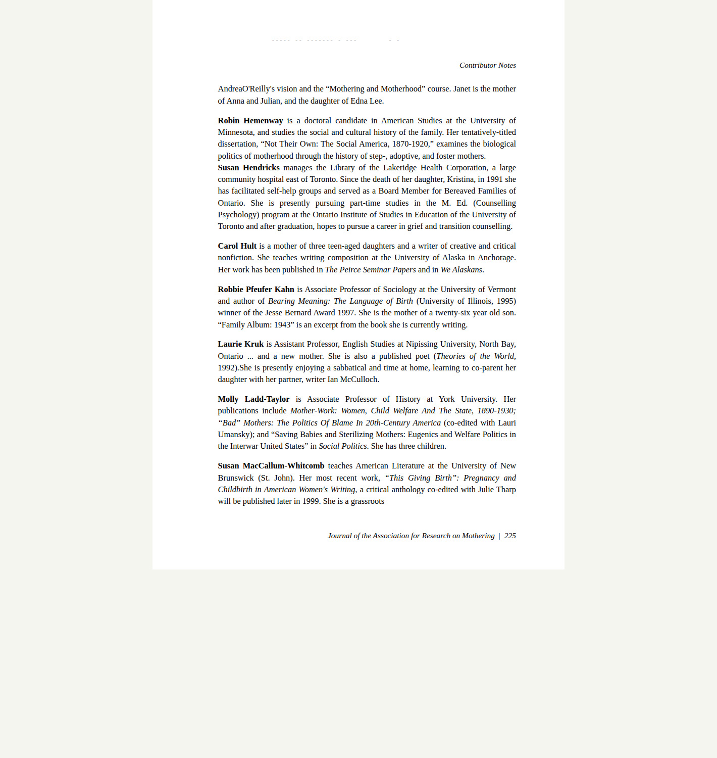----- -- ------- - --- - -
Contributor Notes
AndreaO'Reilly's vision and the “Mothering and Motherhood” course. Janet is the mother of Anna and Julian, and the daughter of Edna Lee.
Robin Hemenway is a doctoral candidate in American Studies at the University of Minnesota, and studies the social and cultural history of the family. Her tentatively-titled dissertation, “Not Their Own: The Social America, 1870-1920,” examines the biological politics of motherhood through the history of step-, adoptive, and foster mothers.
Susan Hendricks manages the Library of the Lakeridge Health Corporation, a large community hospital east of Toronto. Since the death of her daughter, Kristina, in 1991 she has facilitated self-help groups and served as a Board Member for Bereaved Families of Ontario. She is presently pursuing part-time studies in the M. Ed. (Counselling Psychology) program at the Ontario Institute of Studies in Education of the University of Toronto and after graduation, hopes to pursue a career in grief and transition counselling.
Carol Hult is a mother of three teen-aged daughters and a writer of creative and critical nonfiction. She teaches writing composition at the University of Alaska in Anchorage. Her work has been published in The Peirce Seminar Papers and in We Alaskans.
Robbie Pfeufer Kahn is Associate Professor of Sociology at the University of Vermont and author of Bearing Meaning: The Language of Birth (University of Illinois, 1995) winner of the Jesse Bernard Award 1997. She is the mother of a twenty-six year old son. “Family Album: 1943” is an excerpt from the book she is currently writing.
Laurie Kruk is Assistant Professor, English Studies at Nipissing University, North Bay, Ontario ... and a new mother. She is also a published poet (Theories of the World, 1992).She is presently enjoying a sabbatical and time at home, learning to co-parent her daughter with her partner, writer Ian McCulloch.
Molly Ladd-Taylor is Associate Professor of History at York University. Her publications include Mother-Work: Women, Child Welfare And The State, 1890-1930; “Bad” Mothers: The Politics Of Blame In 20th-Century America (co-edited with Lauri Umansky); and “Saving Babies and Sterilizing Mothers: Eugenics and Welfare Politics in the Interwar United States” in Social Politics. She has three children.
Susan MacCallum-Whitcomb teaches American Literature at the University of New Brunswick (St. John). Her most recent work, “This Giving Birth”: Pregnancy and Childbirth in American Women's Writing, a critical anthology co-edited with Julie Tharp will be published later in 1999. She is a grassroots
Journal of the Association for Research on Mothering|225